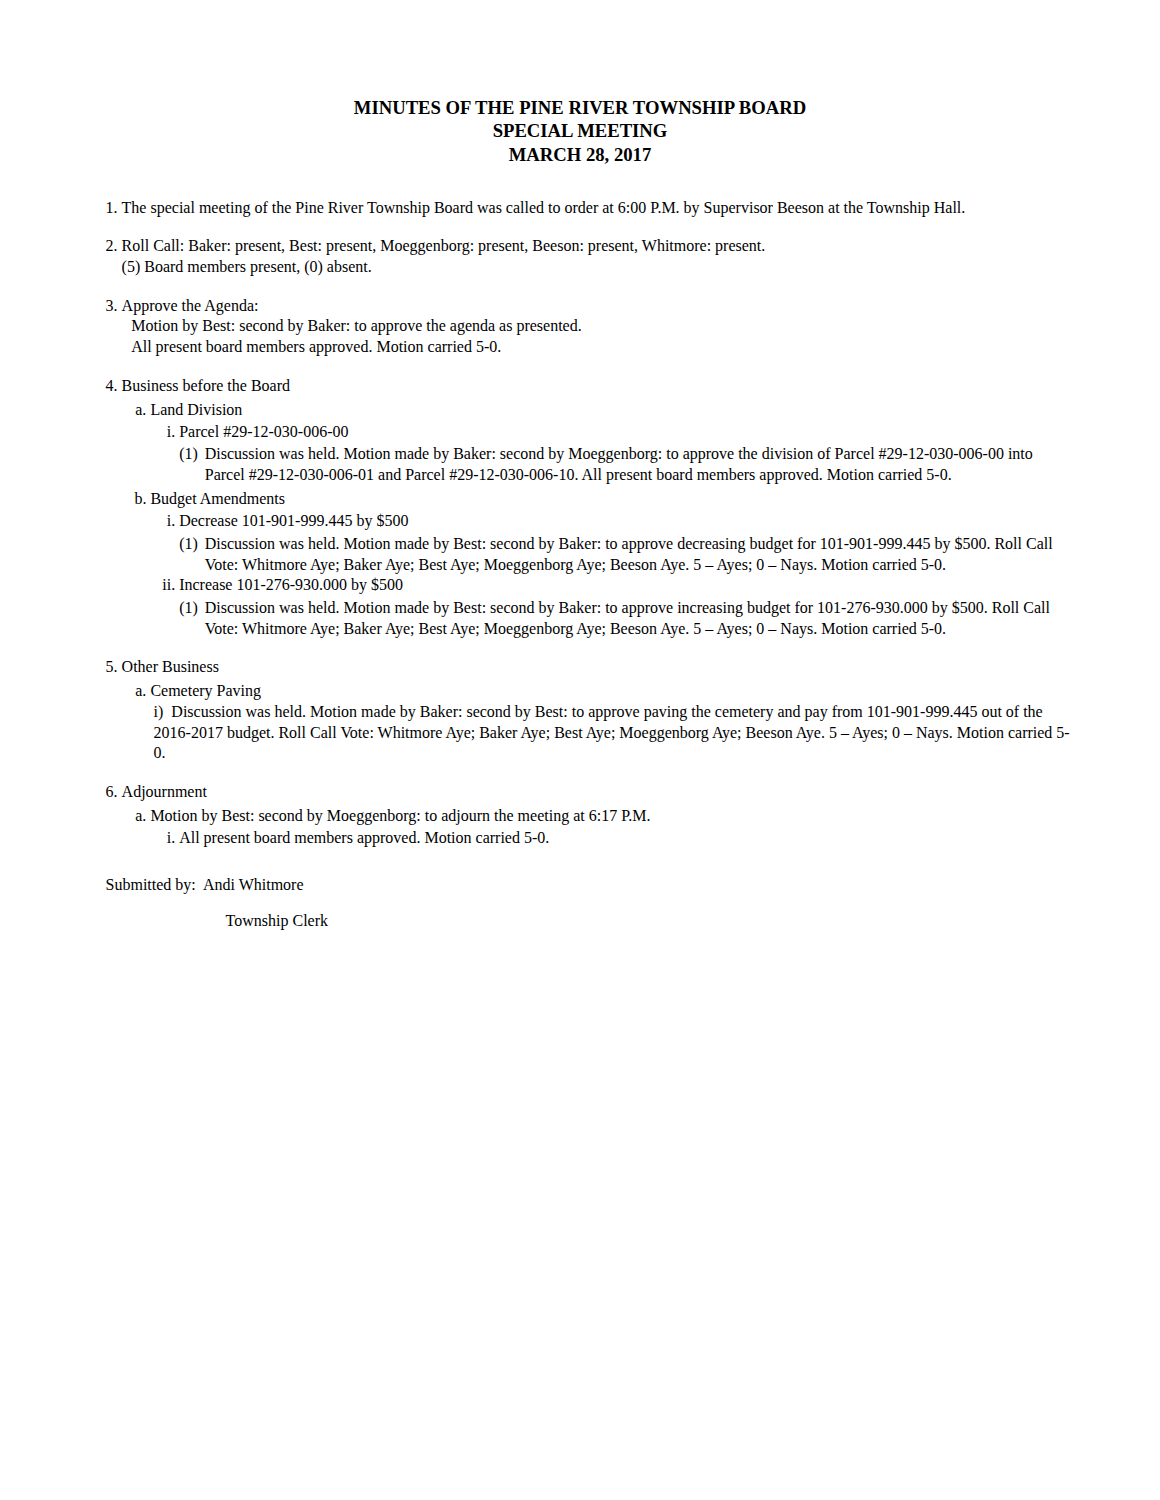MINUTES OF THE PINE RIVER TOWNSHIP BOARD
SPECIAL MEETING
MARCH 28, 2017
The special meeting of the Pine River Township Board was called to order at 6:00 P.M. by Supervisor Beeson at the Township Hall.
Roll Call: Baker: present, Best: present, Moeggenborg: present, Beeson: present, Whitmore: present.
(5) Board members present, (0) absent.
Approve the Agenda:
Motion by Best: second by Baker: to approve the agenda as presented.
All present board members approved. Motion carried 5-0.
Business before the Board
Land Division
Parcel #29-12-030-006-00
Discussion was held. Motion made by Baker: second by Moeggenborg: to approve the division of Parcel #29-12-030-006-00 into Parcel #29-12-030-006-01 and Parcel #29-12-030-006-10. All present board members approved. Motion carried 5-0.
Budget Amendments
Decrease 101-901-999.445 by $500
Discussion was held. Motion made by Best: second by Baker: to approve decreasing budget for 101-901-999.445 by $500. Roll Call Vote: Whitmore Aye; Baker Aye; Best Aye; Moeggenborg Aye; Beeson Aye. 5 – Ayes; 0 – Nays. Motion carried 5-0.
Increase 101-276-930.000 by $500
Discussion was held. Motion made by Best: second by Baker: to approve increasing budget for 101-276-930.000 by $500. Roll Call Vote: Whitmore Aye; Baker Aye; Best Aye; Moeggenborg Aye; Beeson Aye. 5 – Ayes; 0 – Nays. Motion carried 5-0.
Other Business
Cemetery Paving
i) Discussion was held. Motion made by Baker: second by Best: to approve paving the cemetery and pay from 101-901-999.445 out of the 2016-2017 budget. Roll Call Vote: Whitmore Aye; Baker Aye; Best Aye; Moeggenborg Aye; Beeson Aye. 5 – Ayes; 0 – Nays. Motion carried 5-0.
Adjournment
Motion by Best: second by Moeggenborg: to adjourn the meeting at 6:17 P.M.
All present board members approved. Motion carried 5-0.
Submitted by: Andi Whitmore
Township Clerk